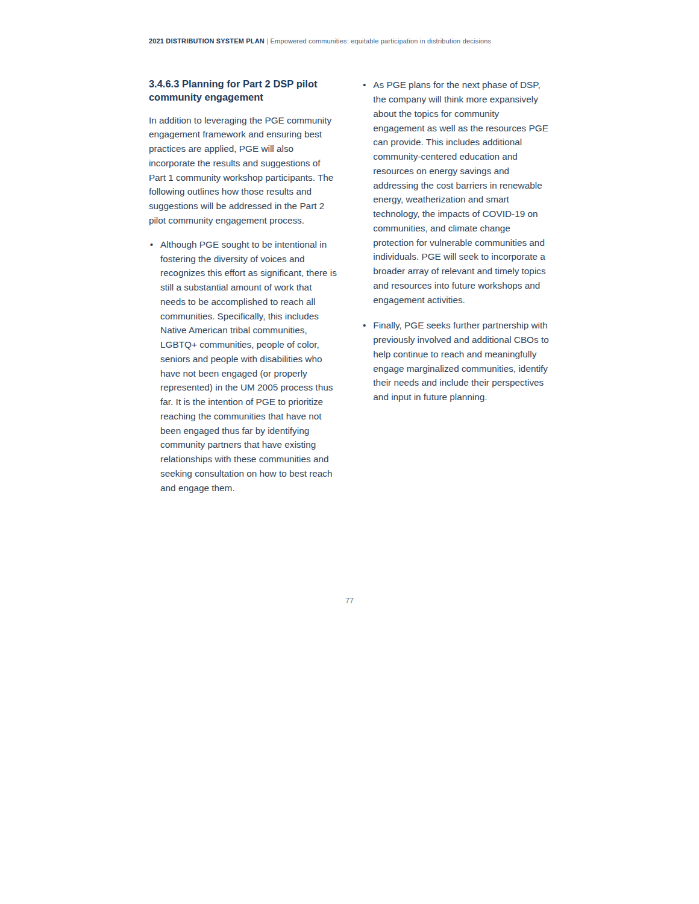2021 DISTRIBUTION SYSTEM PLAN | Empowered communities: equitable participation in distribution decisions
3.4.6.3 Planning for Part 2 DSP pilot community engagement
In addition to leveraging the PGE community engagement framework and ensuring best practices are applied, PGE will also incorporate the results and suggestions of Part 1 community workshop participants. The following outlines how those results and suggestions will be addressed in the Part 2 pilot community engagement process.
Although PGE sought to be intentional in fostering the diversity of voices and recognizes this effort as significant, there is still a substantial amount of work that needs to be accomplished to reach all communities. Specifically, this includes Native American tribal communities, LGBTQ+ communities, people of color, seniors and people with disabilities who have not been engaged (or properly represented) in the UM 2005 process thus far. It is the intention of PGE to prioritize reaching the communities that have not been engaged thus far by identifying community partners that have existing relationships with these communities and seeking consultation on how to best reach and engage them.
As PGE plans for the next phase of DSP, the company will think more expansively about the topics for community engagement as well as the resources PGE can provide. This includes additional community-centered education and resources on energy savings and addressing the cost barriers in renewable energy, weatherization and smart technology, the impacts of COVID-19 on communities, and climate change protection for vulnerable communities and individuals. PGE will seek to incorporate a broader array of relevant and timely topics and resources into future workshops and engagement activities.
Finally, PGE seeks further partnership with previously involved and additional CBOs to help continue to reach and meaningfully engage marginalized communities, identify their needs and include their perspectives and input in future planning.
77